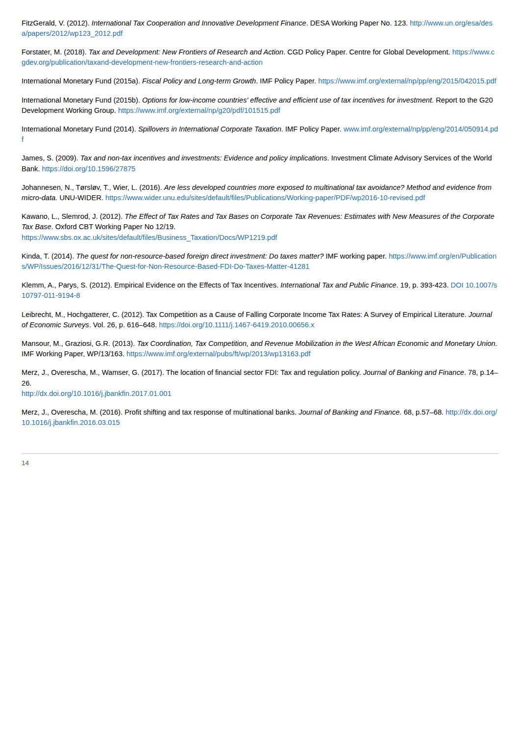FitzGerald, V. (2012). International Tax Cooperation and Innovative Development Finance. DESA Working Paper No. 123. http://www.un.org/esa/desa/papers/2012/wp123_2012.pdf
Forstater, M. (2018). Tax and Development: New Frontiers of Research and Action. CGD Policy Paper. Centre for Global Development. https://www.cgdev.org/publication/taxand-development-new-frontiers-research-and-action
International Monetary Fund (2015a). Fiscal Policy and Long-term Growth. IMF Policy Paper. https://www.imf.org/external/np/pp/eng/2015/042015.pdf
International Monetary Fund (2015b). Options for low-income countries' effective and efficient use of tax incentives for investment. Report to the G20 Development Working Group. https://www.imf.org/external/np/g20/pdf/101515.pdf
International Monetary Fund (2014). Spillovers in International Corporate Taxation. IMF Policy Paper. www.imf.org/external/np/pp/eng/2014/050914.pdf
James, S. (2009). Tax and non-tax incentives and investments: Evidence and policy implications. Investment Climate Advisory Services of the World Bank. https://doi.org/10.1596/27875
Johannesen, N., Tørsløv, T., Wier, L. (2016). Are less developed countries more exposed to multinational tax avoidance? Method and evidence from micro-data. UNU-WIDER. https://www.wider.unu.edu/sites/default/files/Publications/Working-paper/PDF/wp2016-10-revised.pdf
Kawano, L., Slemrod, J. (2012). The Effect of Tax Rates and Tax Bases on Corporate Tax Revenues: Estimates with New Measures of the Corporate Tax Base. Oxford CBT Working Paper No 12/19.
https://www.sbs.ox.ac.uk/sites/default/files/Business_Taxation/Docs/WP1219.pdf
Kinda, T. (2014). The quest for non-resource-based foreign direct investment: Do taxes matter? IMF working paper. https://www.imf.org/en/Publications/WP/Issues/2016/12/31/The-Quest-for-Non-Resource-Based-FDI-Do-Taxes-Matter-41281
Klemm, A., Parys, S. (2012). Empirical Evidence on the Effects of Tax Incentives. International Tax and Public Finance. 19, p. 393-423. DOI 10.1007/s10797-011-9194-8
Leibrecht, M., Hochgatterer, C. (2012). Tax Competition as a Cause of Falling Corporate Income Tax Rates: A Survey of Empirical Literature. Journal of Economic Surveys. Vol. 26, p. 616–648. https://doi.org/10.1111/j.1467-6419.2010.00656.x
Mansour, M., Graziosi, G.R. (2013). Tax Coordination, Tax Competition, and Revenue Mobilization in the West African Economic and Monetary Union. IMF Working Paper, WP/13/163. https://www.imf.org/external/pubs/ft/wp/2013/wp13163.pdf
Merz, J., Overescha, M., Wamser, G. (2017). The location of financial sector FDI: Tax and regulation policy. Journal of Banking and Finance. 78, p.14–26.
http://dx.doi.org/10.1016/j.jbankfin.2017.01.001
Merz, J., Overescha, M. (2016). Profit shifting and tax response of multinational banks. Journal of Banking and Finance. 68, p.57–68. http://dx.doi.org/10.1016/j.jbankfin.2016.03.015
14